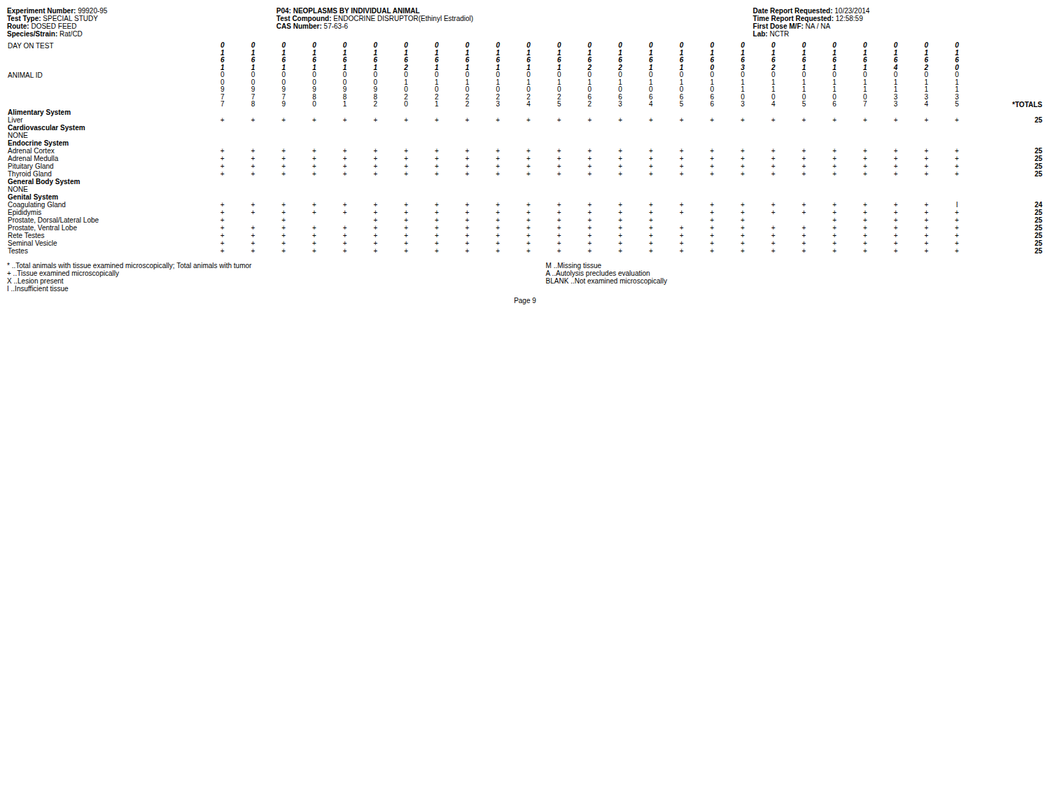| Experiment Number: 99920-95 Test Type: SPECIAL STUDY Route: DOSED FEED Species/Strain: Rat/CD | P04: NEOPLASMS BY INDIVIDUAL ANIMAL Test Compound: ENDOCRINE DISRUPTOR(Ethinyl Estradiol) CAS Number: 57-63-6 | Date Report Requested: 10/23/2014 Time Report Requested: 12:58:59 First Dose M/F: NA / NA Lab: NCTR |
| DAY ON TEST | 0 1 6 1 | 0 1 6 1 | 0 1 6 1 | 0 1 6 1 | 0 1 6 1 | 0 1 6 1 | 0 1 6 2 | 0 1 6 1 | 0 1 6 1 | 0 1 6 1 | 0 1 6 1 | 0 1 6 1 | 0 1 6 2 | 0 1 6 2 | 0 1 6 1 | 0 1 6 1 | 0 1 6 0 | 0 1 6 3 | 0 1 6 2 | 0 1 6 1 | 0 1 6 1 | 0 1 6 1 | 0 1 6 4 | 0 1 6 2 | 0 1 6 0 | |
| ANIMAL ID | 0 0 9 7 7 | 0 0 9 7 8 | 0 0 9 7 9 | 0 0 9 8 0 | 0 0 9 8 1 | 0 0 9 8 2 | 0 1 0 2 0 | 0 1 0 2 1 | 0 1 0 2 2 | 0 1 0 2 3 | 0 1 0 2 4 | 0 1 0 2 5 | 0 1 0 6 2 | 0 1 0 6 3 | 0 1 0 6 4 | 0 1 0 6 5 | 0 1 0 6 6 | 0 1 1 0 3 | 0 1 1 0 4 | 0 1 1 0 5 | 0 1 1 0 6 | 0 1 1 0 7 | 0 1 1 3 3 | 0 1 1 3 4 | 0 1 1 3 5 | *TOTALS |
| Alimentary System |
| Liver | + | + | + | + | + | + | + | + | + | + | + | + | + | + | + | + | + | + | + | + | + | + | + | + | + | 25 |
| Cardiovascular System |
| NONE | |
| Endocrine System |
| Adrenal Cortex | + | + | + | + | + | + | + | + | + | + | + | + | + | + | + | + | + | + | + | + | + | + | + | + | + | 25 |
| Adrenal Medulla | + | + | + | + | + | + | + | + | + | + | + | + | + | + | + | + | + | + | + | + | + | + | + | + | + | 25 |
| Pituitary Gland | + | + | + | + | + | + | + | + | + | + | + | + | + | + | + | + | + | + | + | + | + | + | + | + | + | 25 |
| Thyroid Gland | + | + | + | + | + | + | + | + | + | + | + | + | + | + | + | + | + | + | + | + | + | + | + | + | + | 25 |
| General Body System |
| NONE | |
| Genital System |
| Coagulating Gland | + | + | + | + | + | + | + | + | + | + | + | + | + | + | + | + | + | + | + | + | + | + | + | + | I | 24 |
| Epididymis | + | + | + | + | + | + | + | + | + | + | + | + | + | + | + | + | + | + | + | + | + | + | + | + | + | 25 |
| Prostate, Dorsal/Lateral Lobe | + | | + | | | + | + | + | + | + | + | + | + | + | + | | + | + | | | + | + | + | + | + | 25 |
| Prostate, Ventral Lobe | + | + | + | + | + | + | + | + | + | + | + | + | + | + | + | + | + | + | + | + | + | + | + | + | + | 25 |
| Rete Testes | + | + | + | + | + | + | + | + | + | + | + | + | + | + | + | + | + | + | + | + | + | + | + | + | + | 25 |
| Seminal Vesicle | + | + | + | + | + | + | + | + | + | + | + | + | + | + | + | + | + | + | + | + | + | + | + | + | + | 25 |
| Testes | + | + | + | + | + | + | + | + | + | + | + | + | + | + | + | + | + | + | + | + | + | + | + | + | + | 25 |
| * ..Total animals with tissue examined microscopically; Total animals with tumor | M ..Missing tissue |
| + ..Tissue examined microscopically | A ..Autolysis precludes evaluation |
| X ..Lesion present | BLANK ..Not examined microscopically |
| I ..Insufficient tissue | |
Page 9